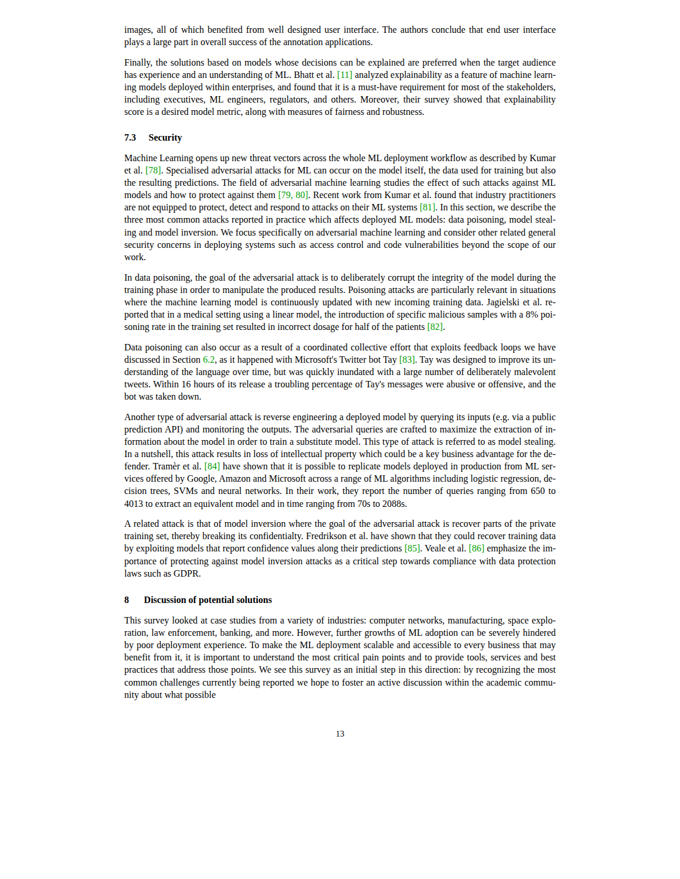images, all of which benefited from well designed user interface. The authors conclude that end user interface plays a large part in overall success of the annotation applications.
Finally, the solutions based on models whose decisions can be explained are preferred when the target audience has experience and an understanding of ML. Bhatt et al. [11] analyzed explainability as a feature of machine learning models deployed within enterprises, and found that it is a must-have requirement for most of the stakeholders, including executives, ML engineers, regulators, and others. Moreover, their survey showed that explainability score is a desired model metric, along with measures of fairness and robustness.
7.3 Security
Machine Learning opens up new threat vectors across the whole ML deployment workflow as described by Kumar et al. [78]. Specialised adversarial attacks for ML can occur on the model itself, the data used for training but also the resulting predictions. The field of adversarial machine learning studies the effect of such attacks against ML models and how to protect against them [79, 80]. Recent work from Kumar et al. found that industry practitioners are not equipped to protect, detect and respond to attacks on their ML systems [81]. In this section, we describe the three most common attacks reported in practice which affects deployed ML models: data poisoning, model stealing and model inversion. We focus specifically on adversarial machine learning and consider other related general security concerns in deploying systems such as access control and code vulnerabilities beyond the scope of our work.
In data poisoning, the goal of the adversarial attack is to deliberately corrupt the integrity of the model during the training phase in order to manipulate the produced results. Poisoning attacks are particularly relevant in situations where the machine learning model is continuously updated with new incoming training data. Jagielski et al. reported that in a medical setting using a linear model, the introduction of specific malicious samples with a 8% poisoning rate in the training set resulted in incorrect dosage for half of the patients [82].
Data poisoning can also occur as a result of a coordinated collective effort that exploits feedback loops we have discussed in Section 6.2, as it happened with Microsoft's Twitter bot Tay [83]. Tay was designed to improve its understanding of the language over time, but was quickly inundated with a large number of deliberately malevolent tweets. Within 16 hours of its release a troubling percentage of Tay's messages were abusive or offensive, and the bot was taken down.
Another type of adversarial attack is reverse engineering a deployed model by querying its inputs (e.g. via a public prediction API) and monitoring the outputs. The adversarial queries are crafted to maximize the extraction of information about the model in order to train a substitute model. This type of attack is referred to as model stealing. In a nutshell, this attack results in loss of intellectual property which could be a key business advantage for the defender. Tramèr et al. [84] have shown that it is possible to replicate models deployed in production from ML services offered by Google, Amazon and Microsoft across a range of ML algorithms including logistic regression, decision trees, SVMs and neural networks. In their work, they report the number of queries ranging from 650 to 4013 to extract an equivalent model and in time ranging from 70s to 2088s.
A related attack is that of model inversion where the goal of the adversarial attack is recover parts of the private training set, thereby breaking its confidentialty. Fredrikson et al. have shown that they could recover training data by exploiting models that report confidence values along their predictions [85]. Veale et al. [86] emphasize the importance of protecting against model inversion attacks as a critical step towards compliance with data protection laws such as GDPR.
8 Discussion of potential solutions
This survey looked at case studies from a variety of industries: computer networks, manufacturing, space exploration, law enforcement, banking, and more. However, further growths of ML adoption can be severely hindered by poor deployment experience. To make the ML deployment scalable and accessible to every business that may benefit from it, it is important to understand the most critical pain points and to provide tools, services and best practices that address those points. We see this survey as an initial step in this direction: by recognizing the most common challenges currently being reported we hope to foster an active discussion within the academic community about what possible
13